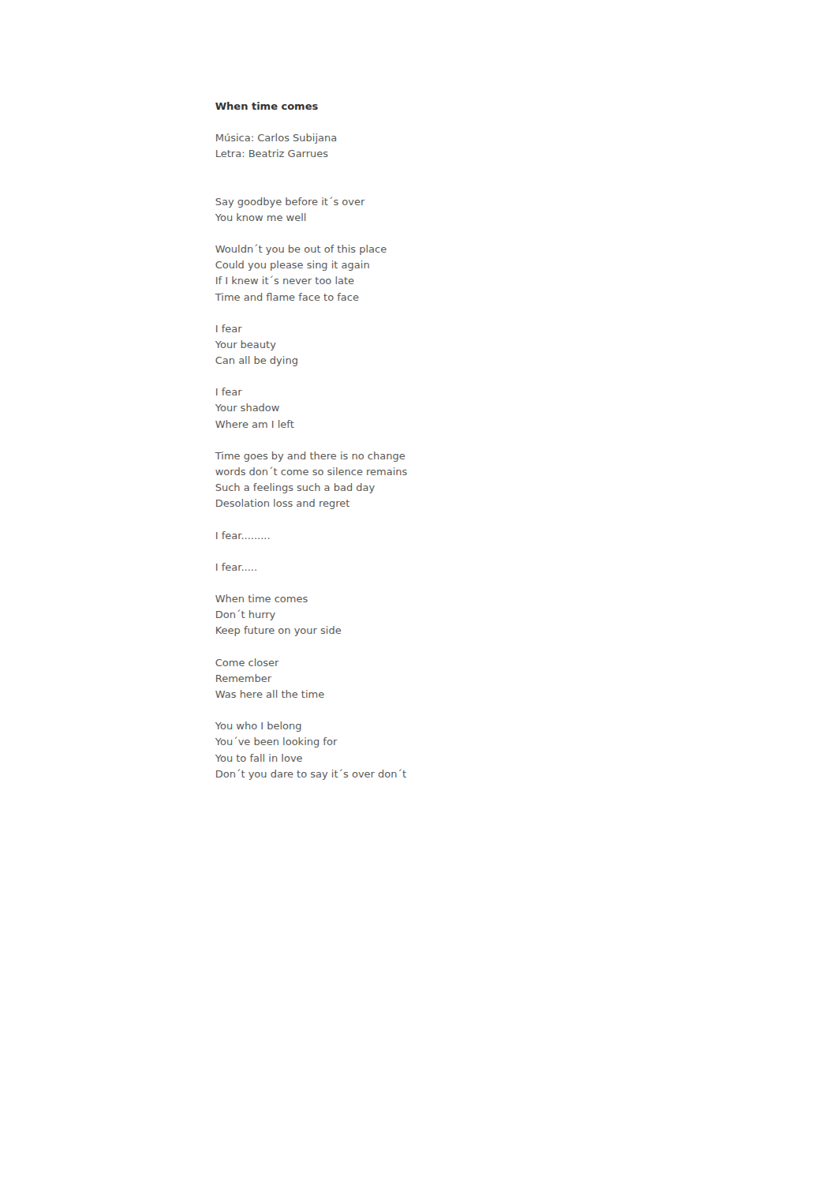When time comes
Música: Carlos Subijana
Letra: Beatriz Garrues
Say goodbye before it´s over
You know me well
Wouldn´t you be out of this place
Could you please sing it again
If I knew it´s never too late
Time and flame face to face
I fear
Your beauty
Can all be dying
I fear
Your shadow
Where am I left
Time goes by and there is no change
words don´t come so silence remains
Such a feelings such a bad day
Desolation loss and regret
I fear.........
I fear.....
When time comes
Don´t hurry
Keep future on your side
Come closer
Remember
Was here all the time
You who I belong
You´ve been looking for
You to fall in love
Don´t you dare to say it´s over don´t